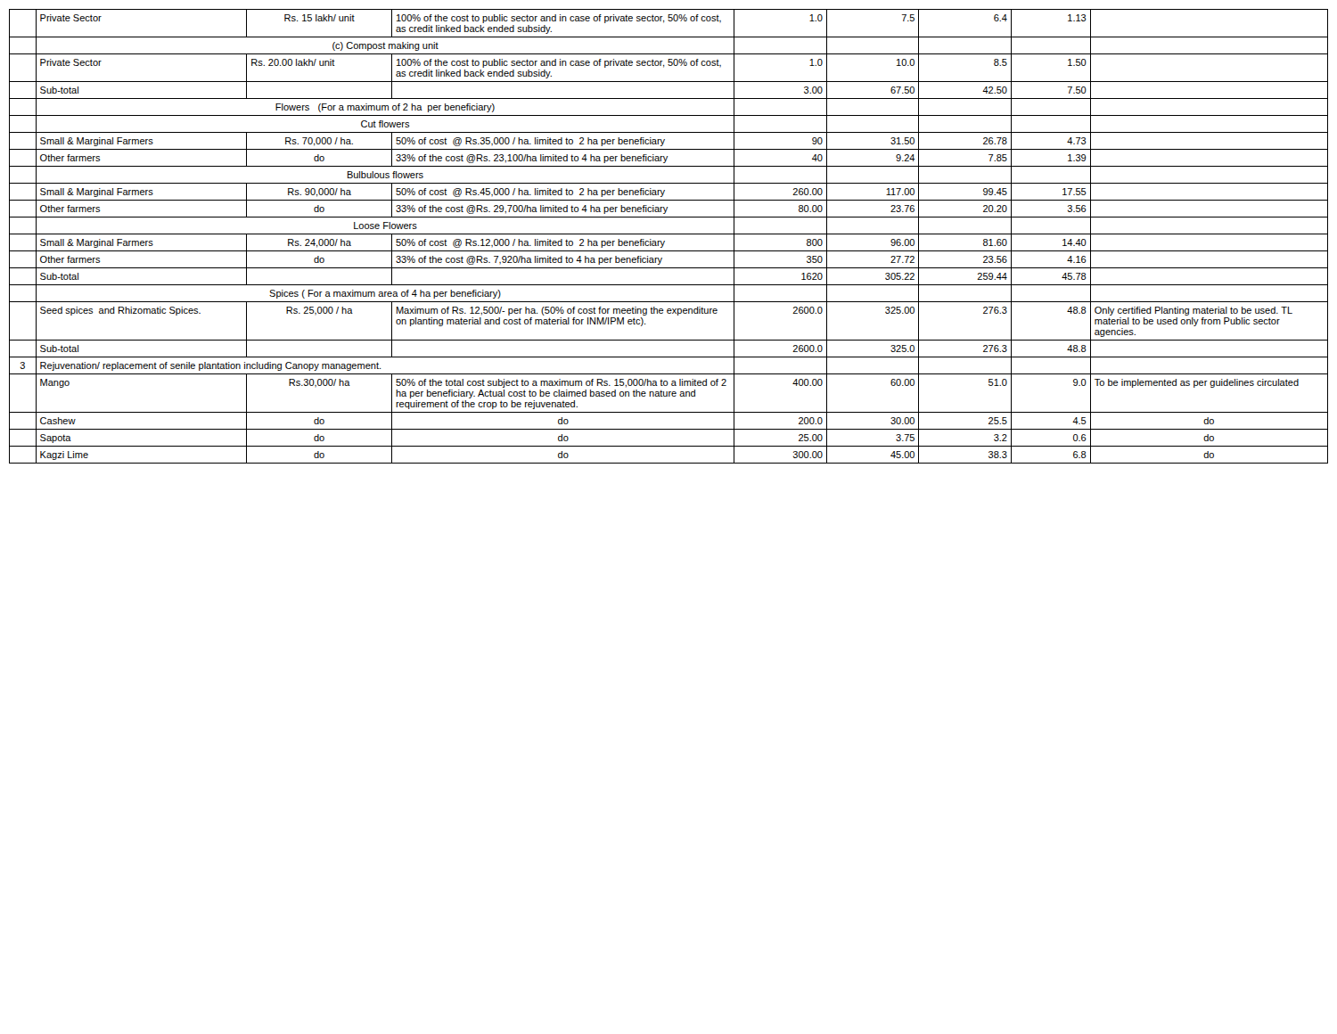| | Private Sector | Rs. 15 lakh/ unit | 100% of the cost to public sector and in case of private sector, 50% of cost, as credit linked back ended subsidy. | 1.0 | 7.5 | 6.4 | 1.13 | |
| | (c) Compost making unit | | | | | |
| | Private Sector | Rs. 20.00 lakh/ unit | 100% of the cost to public sector and in case of private sector, 50% of cost, as credit linked back ended subsidy. | 1.0 | 10.0 | 8.5 | 1.50 | |
| | Sub-total | | | 3.00 | 67.50 | 42.50 | 7.50 | |
| | Flowers (For a maximum of 2 ha per beneficiary) | | | | | |
| | Cut flowers | | | | | |
| | Small & Marginal Farmers | Rs. 70,000 / ha. | 50% of cost @ Rs.35,000 / ha. limited to 2 ha per beneficiary | 90 | 31.50 | 26.78 | 4.73 | |
| | Other farmers | do | 33% of the cost @Rs. 23,100/ha limited to 4 ha per beneficiary | 40 | 9.24 | 7.85 | 1.39 | |
| | Bulbulous flowers | | | | | |
| | Small & Marginal Farmers | Rs. 90,000/ ha | 50% of cost @ Rs.45,000 / ha. limited to 2 ha per beneficiary | 260.00 | 117.00 | 99.45 | 17.55 | |
| | Other farmers | do | 33% of the cost @Rs. 29,700/ha limited to 4 ha per beneficiary | 80.00 | 23.76 | 20.20 | 3.56 | |
| | Loose Flowers | | | | | |
| | Small & Marginal Farmers | Rs. 24,000/ ha | 50% of cost @ Rs.12,000 / ha. limited to 2 ha per beneficiary | 800 | 96.00 | 81.60 | 14.40 | |
| | Other farmers | do | 33% of the cost @Rs. 7,920/ha limited to 4 ha per beneficiary | 350 | 27.72 | 23.56 | 4.16 | |
| | Sub-total | | | 1620 | 305.22 | 259.44 | 45.78 | |
| | Spices ( For a maximum area of 4 ha per beneficiary) | | | | | |
| | Seed spices and Rhizomatic Spices. | Rs. 25,000 / ha | Maximum of Rs. 12,500/- per ha. (50% of cost for meeting the expenditure on planting material and cost of material for INM/IPM etc). | 2600.0 | 325.00 | 276.3 | 48.8 | Only certified Planting material to be used. TL material to be used only from Public sector agencies. |
| | Sub-total | | | 2600.0 | 325.0 | 276.3 | 48.8 | |
| 3 | Rejuvenation/ replacement of senile plantation including Canopy management. | | | | | |
| | Mango | Rs.30,000/ ha | 50% of the total cost subject to a maximum of Rs. 15,000/ha to a limited of 2 ha per beneficiary. Actual cost to be claimed based on the nature and requirement of the crop to be rejuvenated. | 400.00 | 60.00 | 51.0 | 9.0 | To be implemented as per guidelines circulated |
| | Cashew | do | do | 200.0 | 30.00 | 25.5 | 4.5 | do |
| | Sapota | do | do | 25.00 | 3.75 | 3.2 | 0.6 | do |
| | Kagzi Lime | do | do | 300.00 | 45.00 | 38.3 | 6.8 | do |